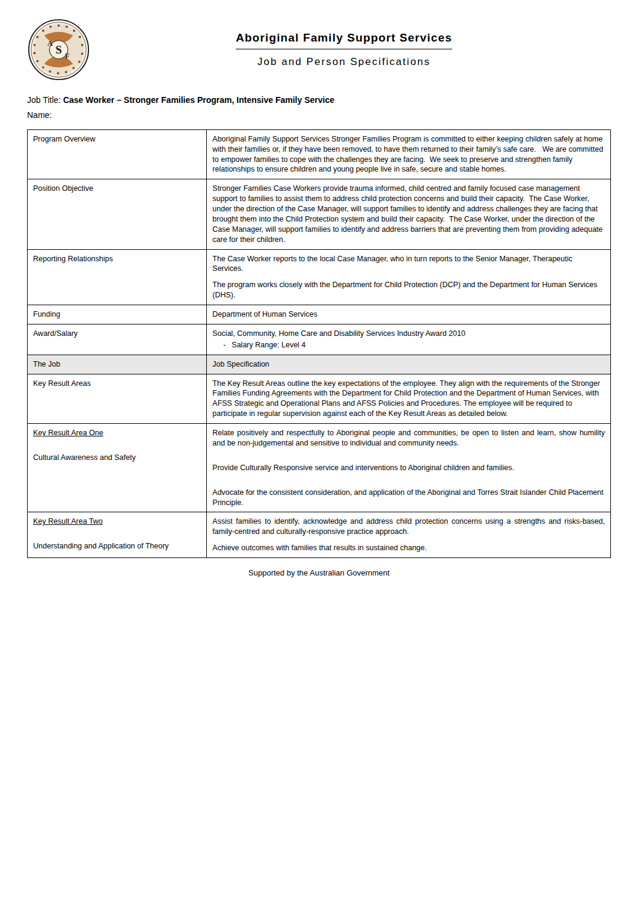S A F
Aboriginal Family Support Services
Job and Person Specifications
Job Title: Case Worker – Stronger Families Program, Intensive Family Service
Name:
| Program Overview | Aboriginal Family Support Services Stronger Families Program is committed to either keeping children safely at home with their families or, if they have been removed, to have them returned to their family’s safe care. We are committed to empower families to cope with the challenges they are facing. We seek to preserve and strengthen family relationships to ensure children and young people live in safe, secure and stable homes. |
| Position Objective | Stronger Families Case Workers provide trauma informed, child centred and family focused case management support to families to assist them to address child protection concerns and build their capacity. The Case Worker, under the direction of the Case Manager, will support families to identify and address challenges they are facing that brought them into the Child Protection system and build their capacity. The Case Worker, under the direction of the Case Manager, will support families to identify and address barriers that are preventing them from providing adequate care for their children. |
| Reporting Relationships | The Case Worker reports to the local Case Manager, who in turn reports to the Senior Manager, Therapeutic Services. The program works closely with the Department for Child Protection (DCP) and the Department for Human Services (DHS). |
| Funding | Department of Human Services |
| Award/Salary | Social, Community, Home Care and Disability Services Industry Award 2010 Salary Range: Level 4 |
| The Job | Job Specification |
| Key Result Areas | The Key Result Areas outline the key expectations of the employee. They align with the requirements of the Stronger Families Funding Agreements with the Department for Child Protection and the Department of Human Services, with AFSS Strategic and Operational Plans and AFSS Policies and Procedures. The employee will be required to participate in regular supervision against each of the Key Result Areas as detailed below. |
| Key Result Area One Cultural Awareness and Safety | Relate positively and respectfully to Aboriginal people and communities, be open to listen and learn, show humility and be non-judgemental and sensitive to individual and community needs. Provide Culturally Responsive service and interventions to Aboriginal children and families. Advocate for the consistent consideration, and application of the Aboriginal and Torres Strait Islander Child Placement Principle. |
| Key Result Area Two Understanding and Application of Theory | Assist families to identify, acknowledge and address child protection concerns using a strengths and risks-based, family-centred and culturally-responsive practice approach. Achieve outcomes with families that results in sustained change. |
Supported by the Australian Government